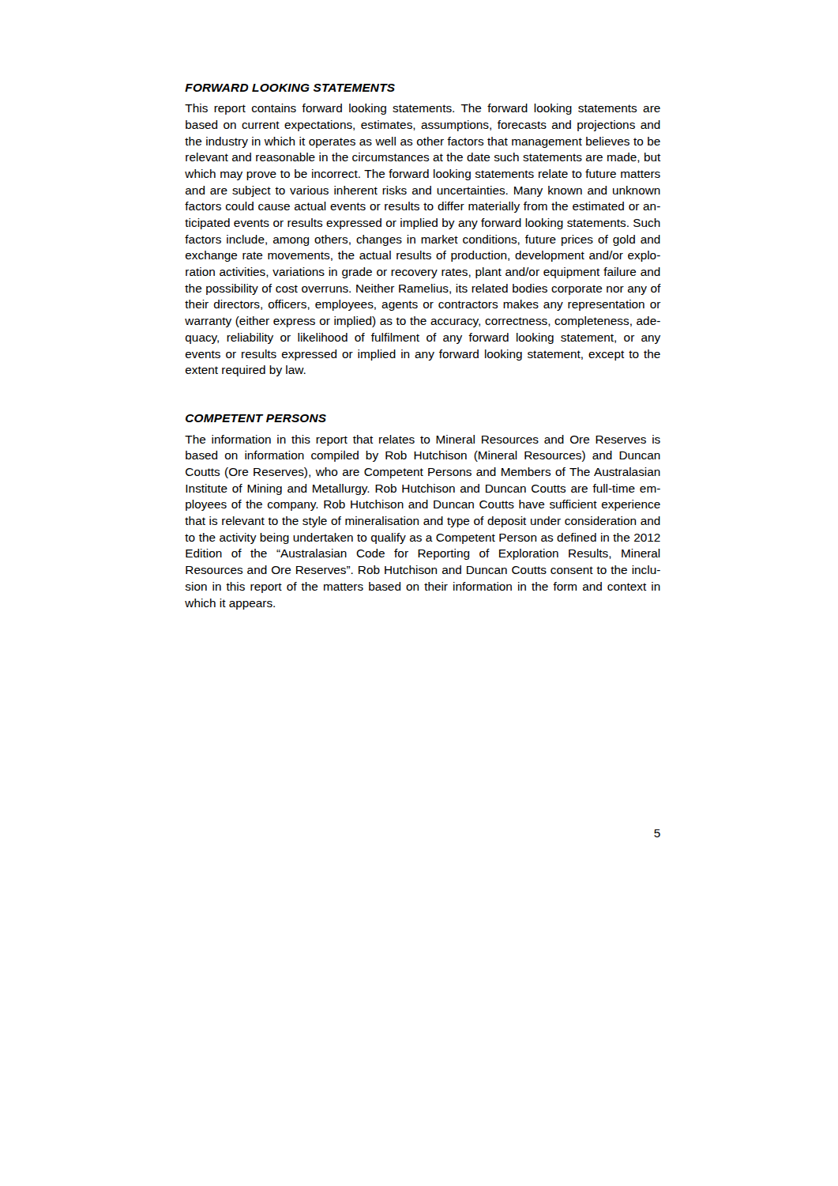FORWARD LOOKING STATEMENTS
This report contains forward looking statements. The forward looking statements are based on current expectations, estimates, assumptions, forecasts and projections and the industry in which it operates as well as other factors that management believes to be relevant and reasonable in the circumstances at the date such statements are made, but which may prove to be incorrect. The forward looking statements relate to future matters and are subject to various inherent risks and uncertainties. Many known and unknown factors could cause actual events or results to differ materially from the estimated or anticipated events or results expressed or implied by any forward looking statements. Such factors include, among others, changes in market conditions, future prices of gold and exchange rate movements, the actual results of production, development and/or exploration activities, variations in grade or recovery rates, plant and/or equipment failure and the possibility of cost overruns. Neither Ramelius, its related bodies corporate nor any of their directors, officers, employees, agents or contractors makes any representation or warranty (either express or implied) as to the accuracy, correctness, completeness, adequacy, reliability or likelihood of fulfilment of any forward looking statement, or any events or results expressed or implied in any forward looking statement, except to the extent required by law.
COMPETENT PERSONS
The information in this report that relates to Mineral Resources and Ore Reserves is based on information compiled by Rob Hutchison (Mineral Resources) and Duncan Coutts (Ore Reserves), who are Competent Persons and Members of The Australasian Institute of Mining and Metallurgy. Rob Hutchison and Duncan Coutts are full-time employees of the company. Rob Hutchison and Duncan Coutts have sufficient experience that is relevant to the style of mineralisation and type of deposit under consideration and to the activity being undertaken to qualify as a Competent Person as defined in the 2012 Edition of the “Australasian Code for Reporting of Exploration Results, Mineral Resources and Ore Reserves”. Rob Hutchison and Duncan Coutts consent to the inclusion in this report of the matters based on their information in the form and context in which it appears.
5